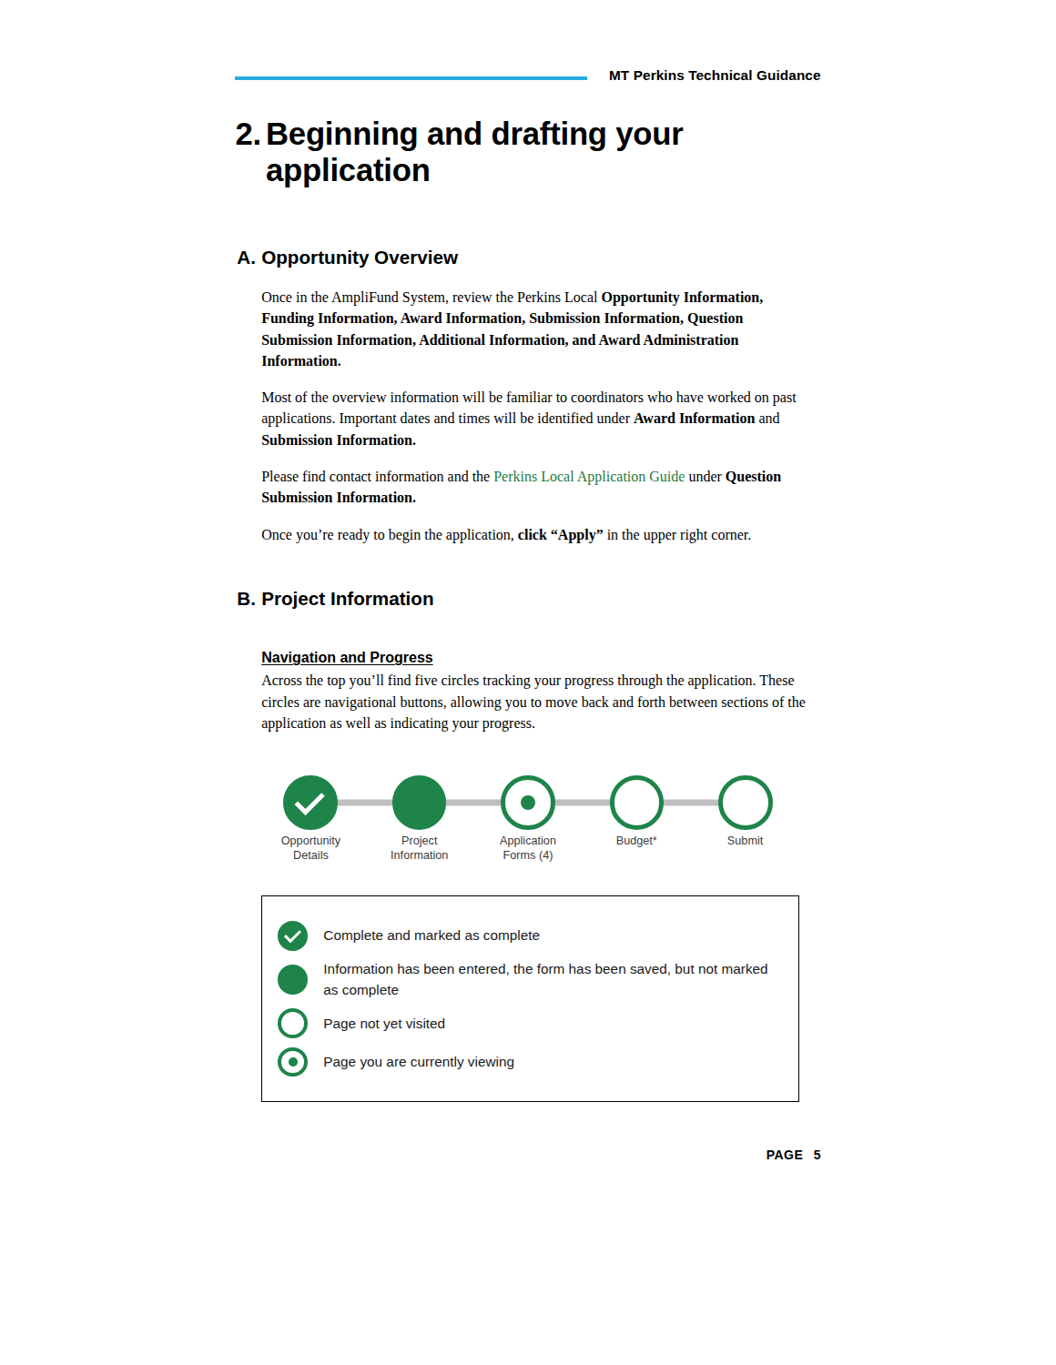MT Perkins Technical Guidance
2. Beginning and drafting your application
A. Opportunity Overview
Once in the AmpliFund System, review the Perkins Local Opportunity Information, Funding Information, Award Information, Submission Information, Question Submission Information, Additional Information, and Award Administration Information.
Most of the overview information will be familiar to coordinators who have worked on past applications. Important dates and times will be identified under Award Information and Submission Information.
Please find contact information and the Perkins Local Application Guide under Question Submission Information.
Once you’re ready to begin the application, click “Apply” in the upper right corner.
B. Project Information
Navigation and Progress
Across the top you’ll find five circles tracking your progress through the application. These circles are navigational buttons, allowing you to move back and forth between sections of the application as well as indicating your progress.
Opportunity
Details Project
Information Application
Forms (4) Budget* Submit
Complete and marked as complete
Information has been entered, the form has been saved, but not marked as complete
Page not yet visited
Page you are currently viewing
PAGE 5